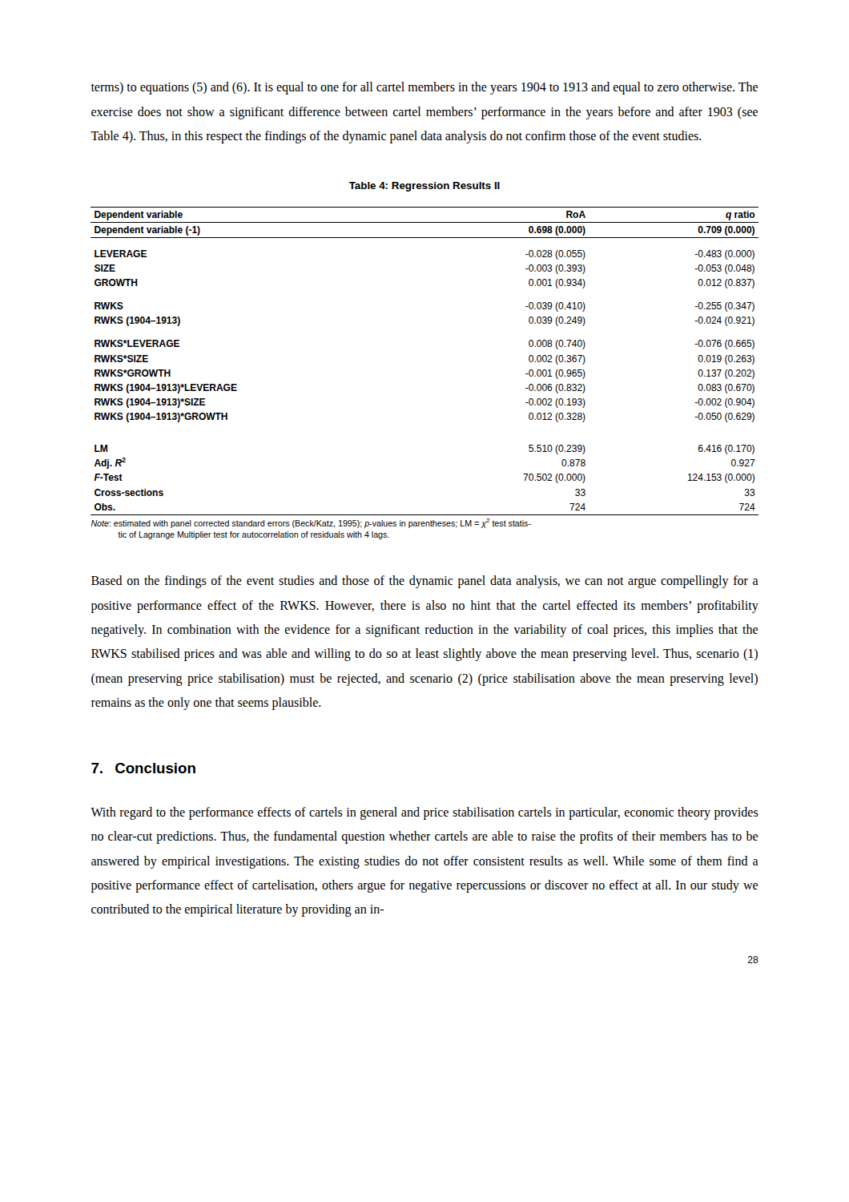terms) to equations (5) and (6). It is equal to one for all cartel members in the years 1904 to 1913 and equal to zero otherwise. The exercise does not show a significant difference between cartel members’ performance in the years before and after 1903 (see Table 4). Thus, in this respect the findings of the dynamic panel data analysis do not confirm those of the event studies.
Table 4: Regression Results II
| Dependent variable | RoA | q ratio |
| --- | --- | --- |
| Dependent variable (-1) | 0.698 (0.000) | 0.709 (0.000) |
| LEVERAGE | -0.028 (0.055) | -0.483 (0.000) |
| SIZE | -0.003 (0.393) | -0.053 (0.048) |
| GROWTH | 0.001 (0.934) | 0.012 (0.837) |
| RWKS | -0.039 (0.410) | -0.255 (0.347) |
| RWKS (1904–1913) | 0.039 (0.249) | -0.024 (0.921) |
| RWKS*LEVERAGE | 0.008 (0.740) | -0.076 (0.665) |
| RWKS*SIZE | 0.002 (0.367) | 0.019 (0.263) |
| RWKS*GROWTH | -0.001 (0.965) | 0.137 (0.202) |
| RWKS (1904–1913)*LEVERAGE | -0.006 (0.832) | 0.083 (0.670) |
| RWKS (1904–1913)*SIZE | -0.002 (0.193) | -0.002 (0.904) |
| RWKS (1904–1913)*GROWTH | 0.012 (0.328) | -0.050 (0.629) |
| LM | 5.510 (0.239) | 6.416 (0.170) |
| Adj. R 2 | 0.878 | 0.927 |
| F -Test | 70.502 (0.000) | 124.153 (0.000) |
| Cross-sections | 33 | 33 |
| Obs. | 724 | 724 |
Note: estimated with panel corrected standard errors (Beck/Katz, 1995); p-values in parentheses; LM = χ2 test statis-tic of Lagrange Multiplier test for autocorrelation of residuals with 4 lags.
Based on the findings of the event studies and those of the dynamic panel data analysis, we can not argue compellingly for a positive performance effect of the RWKS. However, there is also no hint that the cartel effected its members’ profitability negatively. In combination with the evidence for a significant reduction in the variability of coal prices, this implies that the RWKS stabilised prices and was able and willing to do so at least slightly above the mean preserving level. Thus, scenario (1) (mean preserving price stabilisation) must be rejected, and scenario (2) (price stabilisation above the mean preserving level) remains as the only one that seems plausible.
7. Conclusion
With regard to the performance effects of cartels in general and price stabilisation cartels in particular, economic theory provides no clear-cut predictions. Thus, the fundamental question whether cartels are able to raise the profits of their members has to be answered by empirical investigations. The existing studies do not offer consistent results as well. While some of them find a positive performance effect of cartelisation, others argue for negative repercussions or discover no effect at all. In our study we contributed to the empirical literature by providing an in-
28